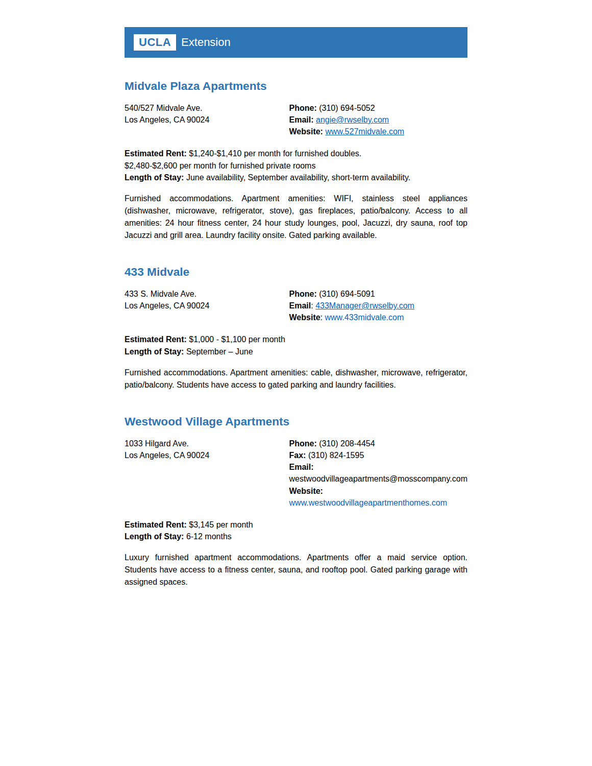UCLA Extension
Midvale Plaza Apartments
| 540/527 Midvale Ave. Los Angeles, CA 90024 | Phone: (310) 694-5052 Email: angie@rwselby.com Website: www.527midvale.com |
Estimated Rent: $1,240-$1,410 per month for furnished doubles.
$2,480-$2,600 per month for furnished private rooms
Length of Stay: June availability, September availability, short-term availability.
Furnished accommodations. Apartment amenities: WIFI, stainless steel appliances (dishwasher, microwave, refrigerator, stove), gas fireplaces, patio/balcony. Access to all amenities: 24 hour fitness center, 24 hour study lounges, pool, Jacuzzi, dry sauna, roof top Jacuzzi and grill area. Laundry facility onsite. Gated parking available.
433 Midvale
| 433 S. Midvale Ave. Los Angeles, CA 90024 | Phone: (310) 694-5091 Email : 433Manager@rwselby.com Website : www.433midvale.com |
Estimated Rent: $1,000 - $1,100 per month
Length of Stay: September – June
Furnished accommodations. Apartment amenities: cable, dishwasher, microwave, refrigerator, patio/balcony. Students have access to gated parking and laundry facilities.
Westwood Village Apartments
| 1033 Hilgard Ave. Los Angeles, CA 90024 | Phone: (310) 208-4454 Fax: (310) 824-1595 Email: westwoodvillageapartments@mosscompany.com Website: www.westwoodvillageapartmenthomes.com |
Estimated Rent: $3,145 per month
Length of Stay: 6-12 months
Luxury furnished apartment accommodations. Apartments offer a maid service option. Students have access to a fitness center, sauna, and rooftop pool. Gated parking garage with assigned spaces.